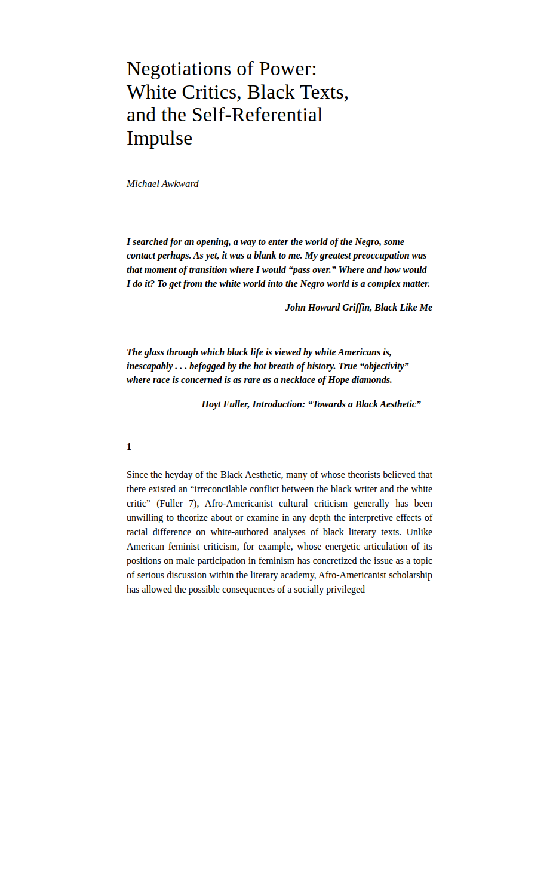Negotiations of Power:
White Critics, Black Texts,
and the Self-Referential
Impulse
Michael Awkward
I searched for an opening, a way to enter the world of the Negro, some contact perhaps. As yet, it was a blank to me. My greatest preoccupation was that moment of transition where I would “pass over.” Where and how would I do it? To get from the white world into the Negro world is a complex matter.
John Howard Griffin, Black Like Me
The glass through which black life is viewed by white Americans is, inescapably . . . befogged by the hot breath of history. True “objectivity” where race is concerned is as rare as a necklace of Hope diamonds.
Hoyt Fuller, Introduction: “Towards a Black Aesthetic”
1
Since the heyday of the Black Aesthetic, many of whose theorists believed that there existed an “irreconcilable conflict between the black writer and the white critic” (Fuller 7), Afro-Americanist cultural criticism generally has been unwilling to theorize about or examine in any depth the interpretive effects of racial difference on white-authored analyses of black literary texts. Unlike American feminist criticism, for example, whose energetic articulation of its positions on male participation in feminism has concretized the issue as a topic of serious discussion within the literary academy, Afro-Americanist scholarship has allowed the possible consequences of a socially privileged